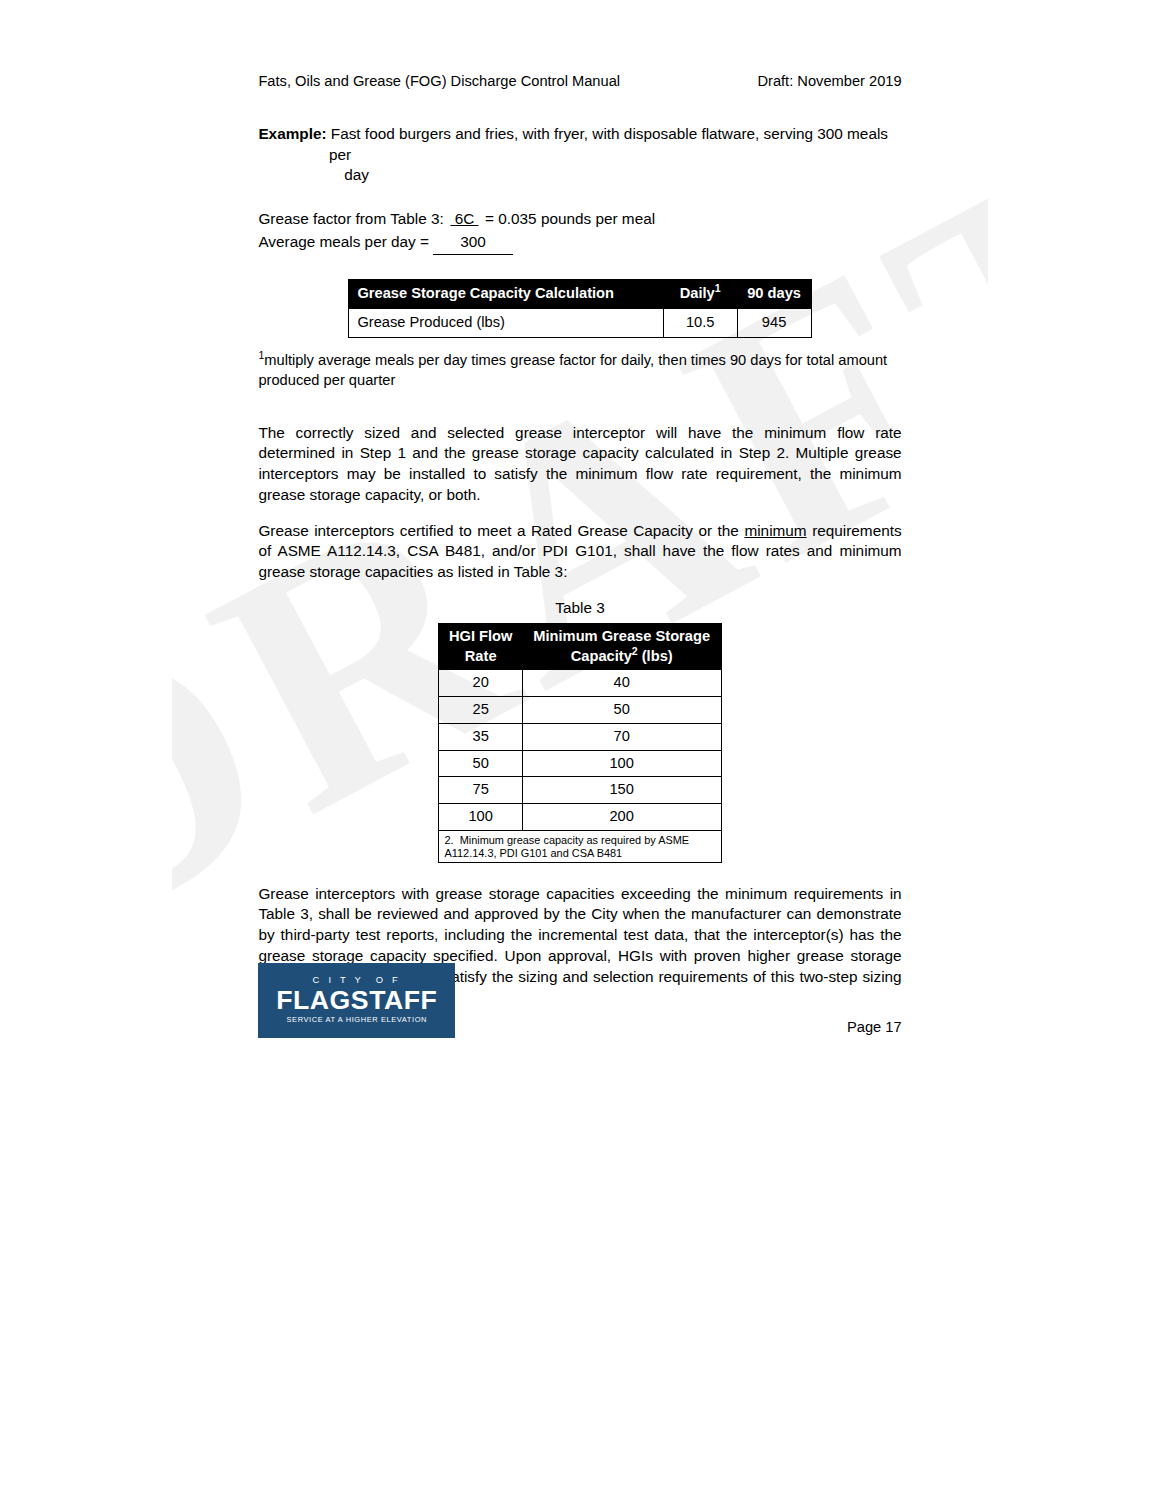DRAFT
Fats, Oils and Grease (FOG) Discharge Control Manual
Draft: November 2019
Example: Fast food burgers and fries, with fryer, with disposable flatware, serving 300 meals per day
Grease factor from Table 3: 6C = 0.035 pounds per meal
Average meals per day = 300
| Grease Storage Capacity Calculation | Daily 1 | 90 days |
| --- | --- | --- |
| Grease Produced (lbs) | 10.5 | 945 |
1multiply average meals per day times grease factor for daily, then times 90 days for total amount produced per quarter
The correctly sized and selected grease interceptor will have the minimum flow rate determined in Step 1 and the grease storage capacity calculated in Step 2. Multiple grease interceptors may be installed to satisfy the minimum flow rate requirement, the minimum grease storage capacity, or both.
Grease interceptors certified to meet a Rated Grease Capacity or the minimum requirements of ASME A112.14.3, CSA B481, and/or PDI G101, shall have the flow rates and minimum grease storage capacities as listed in Table 3:
Table 3
| HGI Flow Rate | Minimum Grease Storage Capacity 2 (lbs) |
| --- | --- |
| 20 | 40 |
| 25 | 50 |
| 35 | 70 |
| 50 | 100 |
| 75 | 150 |
| 100 | 200 |
| 2. Minimum grease capacity as required by ASME A112.14.3, PDI G101 and CSA B481 |
Grease interceptors with grease storage capacities exceeding the minimum requirements in Table 3, shall be reviewed and approved by the City when the manufacturer can demonstrate by third-party test reports, including the incremental test data, that the interceptor(s) has the grease storage capacity specified. Upon approval, HGIs with proven higher grease storage capacities may be used to satisfy the sizing and selection requirements of this two-step sizing method.
C I T Y O F
FLAGSTAFF
SERVICE AT A HIGHER ELEVATION
Page 17